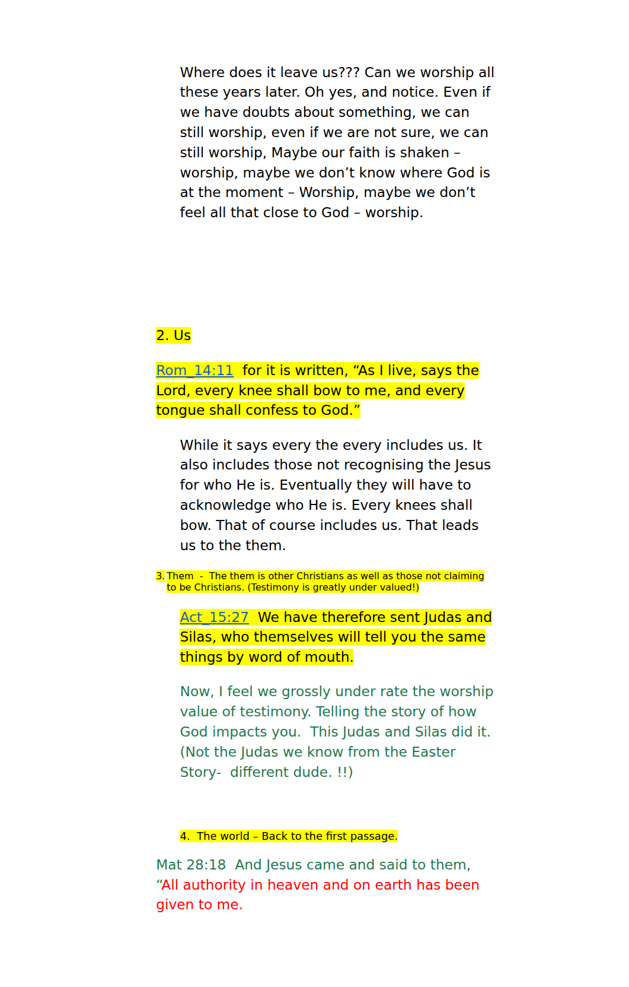Where does it leave us??? Can we worship all these years later. Oh yes, and notice. Even if we have doubts about something, we can still worship, even if we are not sure, we can still worship, Maybe our faith is shaken – worship, maybe we don’t know where God is at the moment – Worship, maybe we don’t feel all that close to God – worship.
2. Us
Rom_14:11 for it is written, “As I live, says the Lord, every knee shall bow to me, and every tongue shall confess to God.”
While it says every the every includes us. It also includes those not recognising the Jesus for who He is. Eventually they will have to acknowledge who He is. Every knees shall bow. That of course includes us. That leads us to the them.
3. Them - The them is other Christians as well as those not claiming to be Christians. (Testimony is greatly under valued!)
Act_15:27 We have therefore sent Judas and Silas, who themselves will tell you the same things by word of mouth.
Now, I feel we grossly under rate the worship value of testimony. Telling the story of how God impacts you. This Judas and Silas did it. (Not the Judas we know from the Easter Story- different dude. !!)
4. The world – Back to the first passage.
Mat 28:18 And Jesus came and said to them, “All authority in heaven and on earth has been given to me.